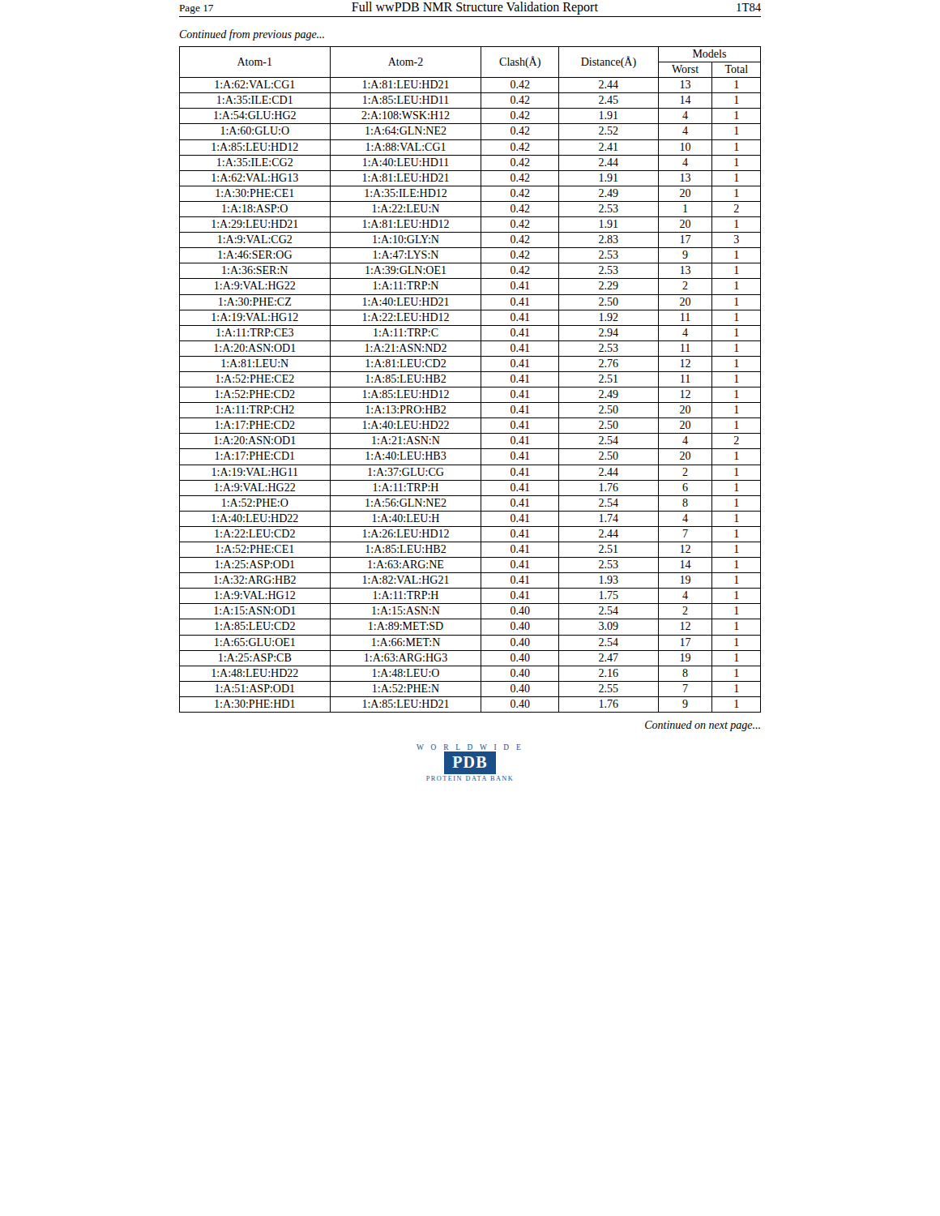Page 17
Full wwPDB NMR Structure Validation Report
1T84
Continued from previous page...
| Atom-1 | Atom-2 | Clash(Å) | Distance(Å) | Models |
| --- | --- | --- | --- | --- |
| Worst | Total |
| 1:A:62:VAL:CG1 | 1:A:81:LEU:HD21 | 0.42 | 2.44 | 13 | 1 |
| 1:A:35:ILE:CD1 | 1:A:85:LEU:HD11 | 0.42 | 2.45 | 14 | 1 |
| 1:A:54:GLU:HG2 | 2:A:108:WSK:H12 | 0.42 | 1.91 | 4 | 1 |
| 1:A:60:GLU:O | 1:A:64:GLN:NE2 | 0.42 | 2.52 | 4 | 1 |
| 1:A:85:LEU:HD12 | 1:A:88:VAL:CG1 | 0.42 | 2.41 | 10 | 1 |
| 1:A:35:ILE:CG2 | 1:A:40:LEU:HD11 | 0.42 | 2.44 | 4 | 1 |
| 1:A:62:VAL:HG13 | 1:A:81:LEU:HD21 | 0.42 | 1.91 | 13 | 1 |
| 1:A:30:PHE:CE1 | 1:A:35:ILE:HD12 | 0.42 | 2.49 | 20 | 1 |
| 1:A:18:ASP:O | 1:A:22:LEU:N | 0.42 | 2.53 | 1 | 2 |
| 1:A:29:LEU:HD21 | 1:A:81:LEU:HD12 | 0.42 | 1.91 | 20 | 1 |
| 1:A:9:VAL:CG2 | 1:A:10:GLY:N | 0.42 | 2.83 | 17 | 3 |
| 1:A:46:SER:OG | 1:A:47:LYS:N | 0.42 | 2.53 | 9 | 1 |
| 1:A:36:SER:N | 1:A:39:GLN:OE1 | 0.42 | 2.53 | 13 | 1 |
| 1:A:9:VAL:HG22 | 1:A:11:TRP:N | 0.41 | 2.29 | 2 | 1 |
| 1:A:30:PHE:CZ | 1:A:40:LEU:HD21 | 0.41 | 2.50 | 20 | 1 |
| 1:A:19:VAL:HG12 | 1:A:22:LEU:HD12 | 0.41 | 1.92 | 11 | 1 |
| 1:A:11:TRP:CE3 | 1:A:11:TRP:C | 0.41 | 2.94 | 4 | 1 |
| 1:A:20:ASN:OD1 | 1:A:21:ASN:ND2 | 0.41 | 2.53 | 11 | 1 |
| 1:A:81:LEU:N | 1:A:81:LEU:CD2 | 0.41 | 2.76 | 12 | 1 |
| 1:A:52:PHE:CE2 | 1:A:85:LEU:HB2 | 0.41 | 2.51 | 11 | 1 |
| 1:A:52:PHE:CD2 | 1:A:85:LEU:HD12 | 0.41 | 2.49 | 12 | 1 |
| 1:A:11:TRP:CH2 | 1:A:13:PRO:HB2 | 0.41 | 2.50 | 20 | 1 |
| 1:A:17:PHE:CD2 | 1:A:40:LEU:HD22 | 0.41 | 2.50 | 20 | 1 |
| 1:A:20:ASN:OD1 | 1:A:21:ASN:N | 0.41 | 2.54 | 4 | 2 |
| 1:A:17:PHE:CD1 | 1:A:40:LEU:HB3 | 0.41 | 2.50 | 20 | 1 |
| 1:A:19:VAL:HG11 | 1:A:37:GLU:CG | 0.41 | 2.44 | 2 | 1 |
| 1:A:9:VAL:HG22 | 1:A:11:TRP:H | 0.41 | 1.76 | 6 | 1 |
| 1:A:52:PHE:O | 1:A:56:GLN:NE2 | 0.41 | 2.54 | 8 | 1 |
| 1:A:40:LEU:HD22 | 1:A:40:LEU:H | 0.41 | 1.74 | 4 | 1 |
| 1:A:22:LEU:CD2 | 1:A:26:LEU:HD12 | 0.41 | 2.44 | 7 | 1 |
| 1:A:52:PHE:CE1 | 1:A:85:LEU:HB2 | 0.41 | 2.51 | 12 | 1 |
| 1:A:25:ASP:OD1 | 1:A:63:ARG:NE | 0.41 | 2.53 | 14 | 1 |
| 1:A:32:ARG:HB2 | 1:A:82:VAL:HG21 | 0.41 | 1.93 | 19 | 1 |
| 1:A:9:VAL:HG12 | 1:A:11:TRP:H | 0.41 | 1.75 | 4 | 1 |
| 1:A:15:ASN:OD1 | 1:A:15:ASN:N | 0.40 | 2.54 | 2 | 1 |
| 1:A:85:LEU:CD2 | 1:A:89:MET:SD | 0.40 | 3.09 | 12 | 1 |
| 1:A:65:GLU:OE1 | 1:A:66:MET:N | 0.40 | 2.54 | 17 | 1 |
| 1:A:25:ASP:CB | 1:A:63:ARG:HG3 | 0.40 | 2.47 | 19 | 1 |
| 1:A:48:LEU:HD22 | 1:A:48:LEU:O | 0.40 | 2.16 | 8 | 1 |
| 1:A:51:ASP:OD1 | 1:A:52:PHE:N | 0.40 | 2.55 | 7 | 1 |
| 1:A:30:PHE:HD1 | 1:A:85:LEU:HD21 | 0.40 | 1.76 | 9 | 1 |
Continued on next page...
W O R L D W I D E
PDB
PROTEIN DATA BANK